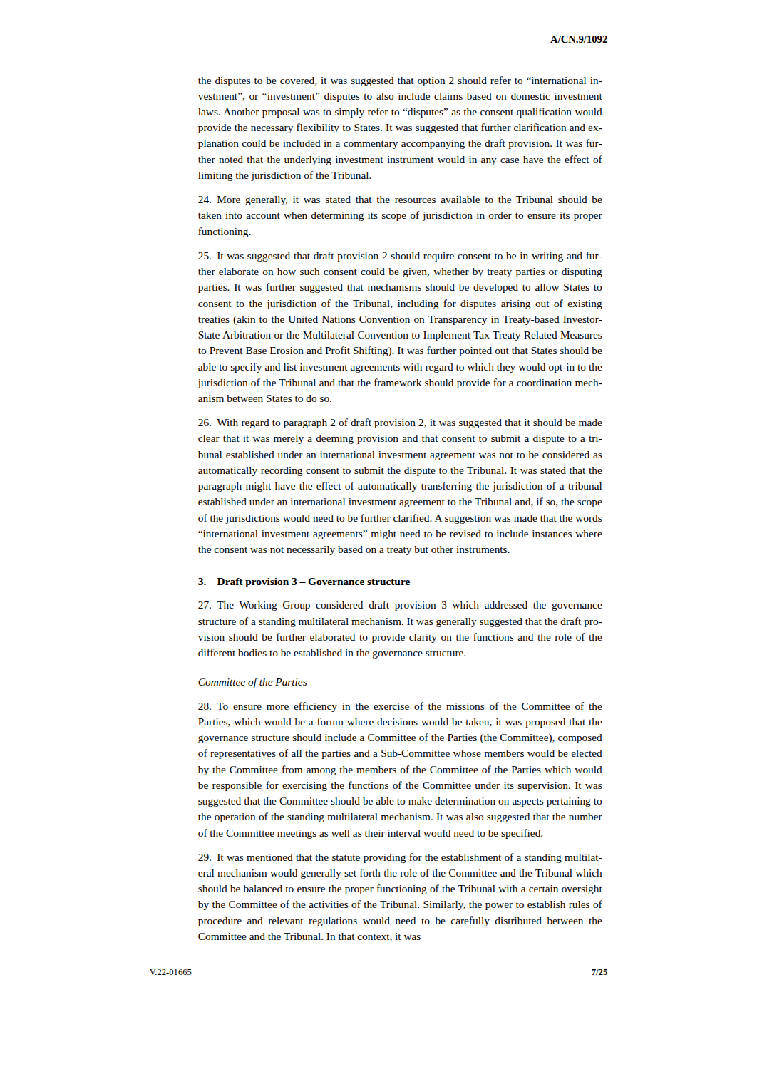A/CN.9/1092
the disputes to be covered, it was suggested that option 2 should refer to “international investment”, or “investment” disputes to also include claims based on domestic investment laws. Another proposal was to simply refer to “disputes” as the consent qualification would provide the necessary flexibility to States. It was suggested that further clarification and explanation could be included in a commentary accompanying the draft provision. It was further noted that the underlying investment instrument would in any case have the effect of limiting the jurisdiction of the Tribunal.
24. More generally, it was stated that the resources available to the Tribunal should be taken into account when determining its scope of jurisdiction in order to ensure its proper functioning.
25. It was suggested that draft provision 2 should require consent to be in writing and further elaborate on how such consent could be given, whether by treaty parties or disputing parties. It was further suggested that mechanisms should be developed to allow States to consent to the jurisdiction of the Tribunal, including for disputes arising out of existing treaties (akin to the United Nations Convention on Transparency in Treaty-based Investor-State Arbitration or the Multilateral Convention to Implement Tax Treaty Related Measures to Prevent Base Erosion and Profit Shifting). It was further pointed out that States should be able to specify and list investment agreements with regard to which they would opt-in to the jurisdiction of the Tribunal and that the framework should provide for a coordination mechanism between States to do so.
26. With regard to paragraph 2 of draft provision 2, it was suggested that it should be made clear that it was merely a deeming provision and that consent to submit a dispute to a tribunal established under an international investment agreement was not to be considered as automatically recording consent to submit the dispute to the Tribunal. It was stated that the paragraph might have the effect of automatically transferring the jurisdiction of a tribunal established under an international investment agreement to the Tribunal and, if so, the scope of the jurisdictions would need to be further clarified. A suggestion was made that the words “international investment agreements” might need to be revised to include instances where the consent was not necessarily based on a treaty but other instruments.
3. Draft provision 3 – Governance structure
27. The Working Group considered draft provision 3 which addressed the governance structure of a standing multilateral mechanism. It was generally suggested that the draft provision should be further elaborated to provide clarity on the functions and the role of the different bodies to be established in the governance structure.
Committee of the Parties
28. To ensure more efficiency in the exercise of the missions of the Committee of the Parties, which would be a forum where decisions would be taken, it was proposed that the governance structure should include a Committee of the Parties (the Committee), composed of representatives of all the parties and a Sub-Committee whose members would be elected by the Committee from among the members of the Committee of the Parties which would be responsible for exercising the functions of the Committee under its supervision. It was suggested that the Committee should be able to make determination on aspects pertaining to the operation of the standing multilateral mechanism. It was also suggested that the number of the Committee meetings as well as their interval would need to be specified.
29. It was mentioned that the statute providing for the establishment of a standing multilateral mechanism would generally set forth the role of the Committee and the Tribunal which should be balanced to ensure the proper functioning of the Tribunal with a certain oversight by the Committee of the activities of the Tribunal. Similarly, the power to establish rules of procedure and relevant regulations would need to be carefully distributed between the Committee and the Tribunal. In that context, it was
V.22-01665
7/25